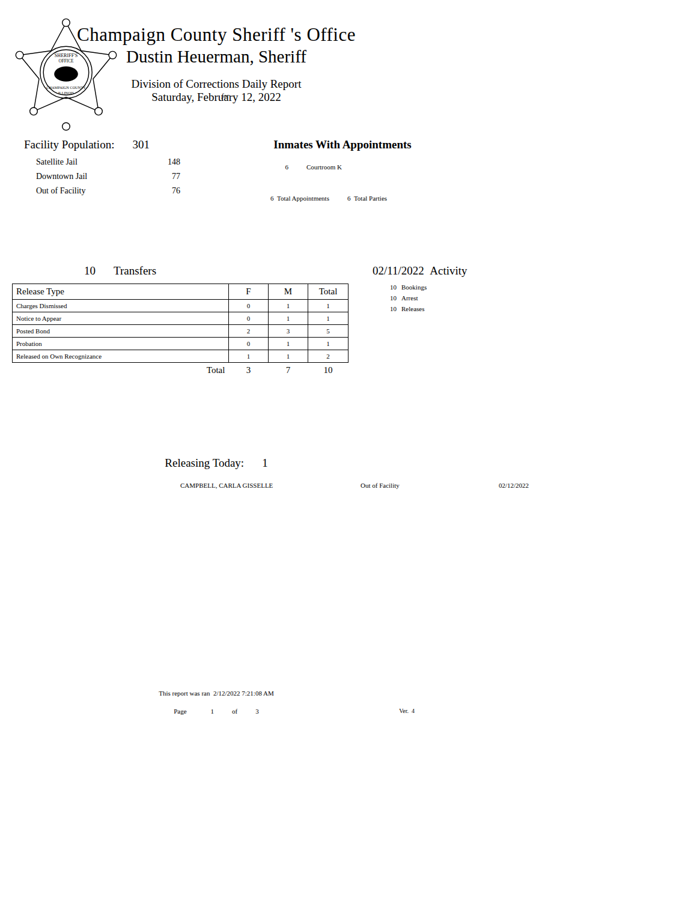SHERIFF'S OFFICE CHAMPAIGN COUNTY ILLINOIS
Champaign County Sheriff 's Office
Dustin Heuerman, Sheriff
Division of Corrections Daily Report
for
Saturday, February 12, 2022
Facility Population:301
Satellite Jail 148
Downtown Jail 77
Out of Facility 76
Inmates With Appointments
6 Courtroom K
6 Total Appointments 6 Total Parties
10 Transfers
| Release Type | F | M | Total |
| --- | --- | --- | --- |
| Charges Dismissed | 0 | 1 | 1 |
| Notice to Appear | 0 | 1 | 1 |
| Posted Bond | 2 | 3 | 5 |
| Probation | 0 | 1 | 1 |
| Released on Own Recognizance | 1 | 1 | 2 |
| Total | 3 | 7 | 10 |
02/11/2022 Activity
10 Bookings
10 Arrest
10 Releases
Releasing Today:1
CAMPBELL, CARLA GISSELLE Out of Facility 02/12/2022
This report was ran 2/12/2022 7:21:08 AM
Page 1 of3 Ver. 4